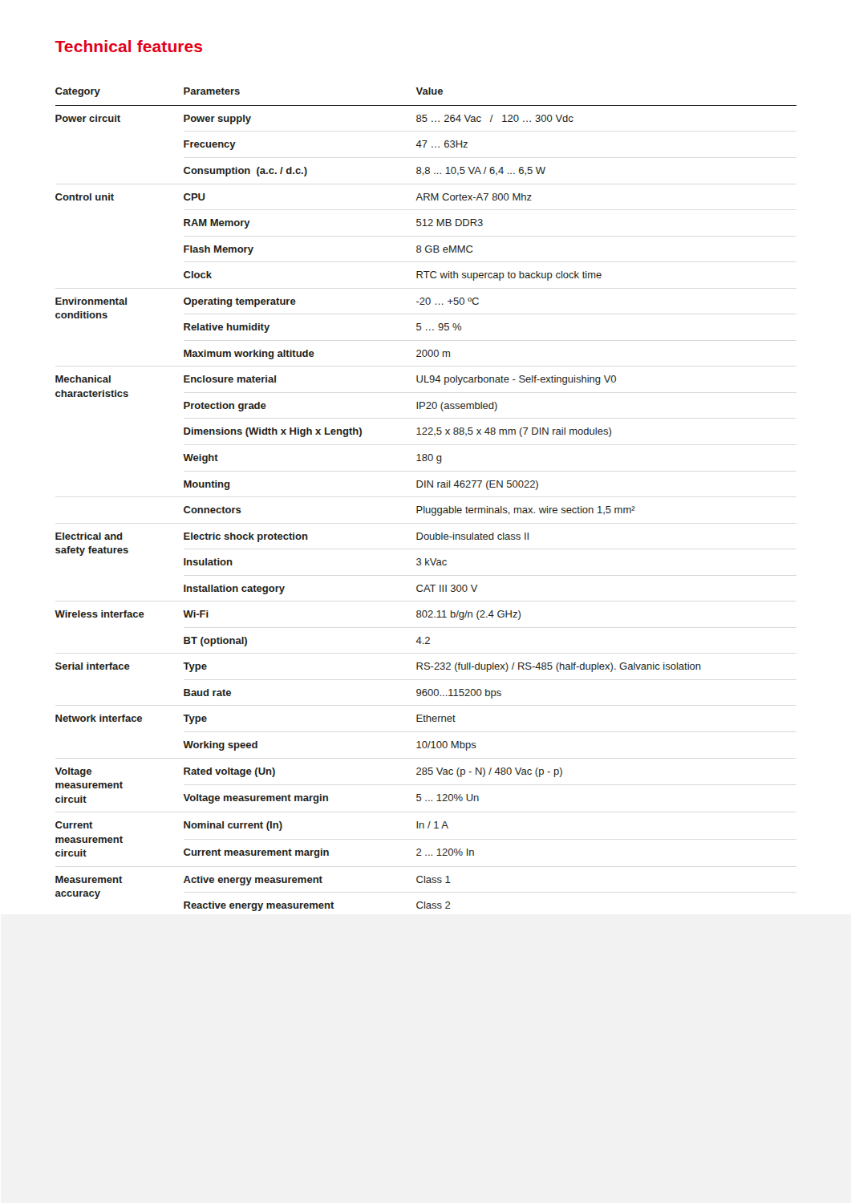Technical features
| Category | Parameters | Value |
| --- | --- | --- |
| Power circuit | Power supply | 85 … 264 Vac / 120 … 300 Vdc |
| Frecuency | 47 … 63Hz |
| Consumption (a.c. / d.c.) | 8,8 ... 10,5 VA / 6,4 ... 6,5 W |
| Control unit | CPU | ARM Cortex-A7 800 Mhz |
| RAM Memory | 512 MB DDR3 |
| Flash Memory | 8 GB eMMC |
| Clock | RTC with supercap to backup clock time |
| Environmental conditions | Operating temperature | -20 … +50 ºC |
| Relative humidity | 5 … 95 % |
| Maximum working altitude | 2000 m |
| Mechanical characteristics | Enclosure material | UL94 polycarbonate - Self-extinguishing V0 |
| Protection grade | IP20 (assembled) |
| Dimensions (Width x High x Length) | 122,5 x 88,5 x 48 mm (7 DIN rail modules) |
| Weight | 180 g |
| Mounting | DIN rail 46277 (EN 50022) |
| | Connectors | Pluggable terminals, max. wire section 1,5 mm² |
| Electrical and safety features | Electric shock protection | Double-insulated class II |
| Insulation | 3 kVac |
| Installation category | CAT III 300 V |
| Wireless interface | Wi-Fi | 802.11 b/g/n (2.4 GHz) |
| BT (optional) | 4.2 |
| Serial interface | Type | RS-232 (full-duplex) / RS-485 (half-duplex). Galvanic isolation |
| Baud rate | 9600...115200 bps |
| Network interface | Type | Ethernet |
| Working speed | 10/100 Mbps |
| Voltage measurement circuit | Rated voltage (Un) | 285 Vac (p - N) / 480 Vac (p - p) |
| Voltage measurement margin | 5 ... 120% Un |
| Current measurement circuit | Nominal current (In) | In / 1 A |
| Current measurement margin | 2 ... 120% In |
| Measurement accuracy | Active energy measurement | Class 1 |
| Reactive energy measurement | Class 2 |
| Standards | Standards | UNE EN 61010-1, UNE-EN 61000-6-2, UNE-EN 61000-6-4 |